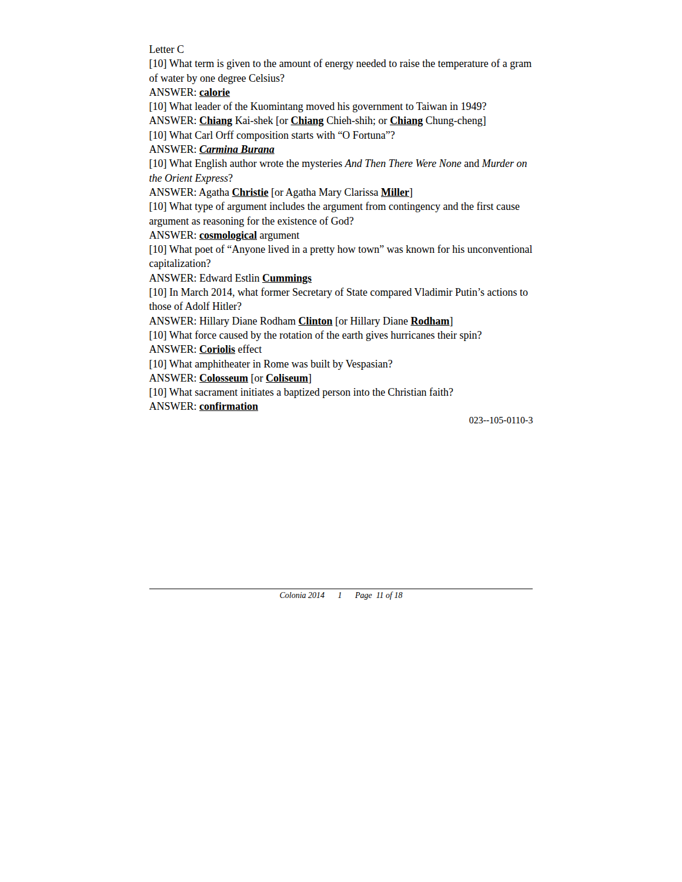Letter C
[10] What term is given to the amount of energy needed to raise the temperature of a gram of water by one degree Celsius?
ANSWER: calorie
[10] What leader of the Kuomintang moved his government to Taiwan in 1949?
ANSWER: Chiang Kai-shek [or Chiang Chieh-shih; or Chiang Chung-cheng]
[10] What Carl Orff composition starts with “O Fortuna”?
ANSWER: Carmina Burana
[10] What English author wrote the mysteries And Then There Were None and Murder on the Orient Express?
ANSWER: Agatha Christie [or Agatha Mary Clarissa Miller]
[10] What type of argument includes the argument from contingency and the first cause argument as reasoning for the existence of God?
ANSWER: cosmological argument
[10] What poet of “Anyone lived in a pretty how town” was known for his unconventional capitalization?
ANSWER: Edward Estlin Cummings
[10] In March 2014, what former Secretary of State compared Vladimir Putin’s actions to those of Adolf Hitler?
ANSWER: Hillary Diane Rodham Clinton [or Hillary Diane Rodham]
[10] What force caused by the rotation of the earth gives hurricanes their spin?
ANSWER: Coriolis effect
[10] What amphitheater in Rome was built by Vespasian?
ANSWER: Colosseum [or Coliseum]
[10] What sacrament initiates a baptized person into the Christian faith?
ANSWER: confirmation
023--105-0110-3
Colonia 2014 1 Page 11 of 18